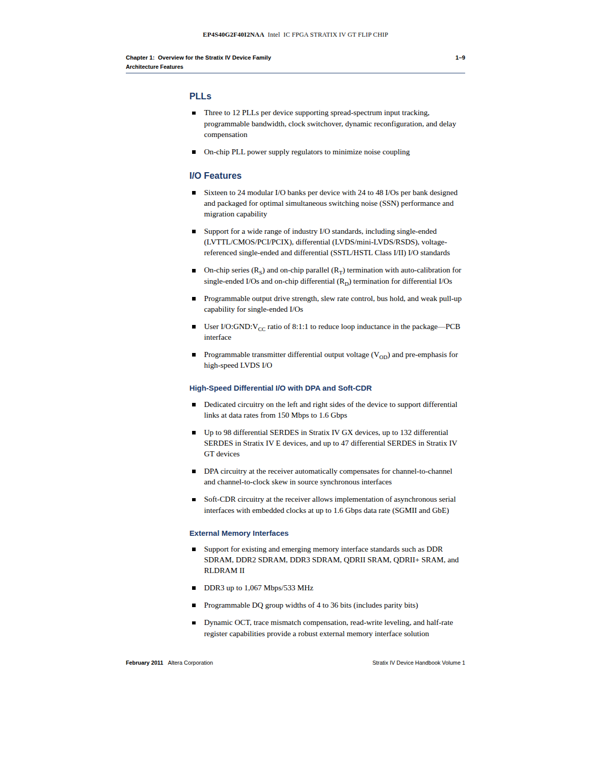EP4S40G2F40I2NAA Intel IC FPGA STRATIX IV GT FLIP CHIP
Chapter 1: Overview for the Stratix IV Device Family
Architecture Features
1–9
PLLs
Three to 12 PLLs per device supporting spread-spectrum input tracking, programmable bandwidth, clock switchover, dynamic reconfiguration, and delay compensation
On-chip PLL power supply regulators to minimize noise coupling
I/O Features
Sixteen to 24 modular I/O banks per device with 24 to 48 I/Os per bank designed and packaged for optimal simultaneous switching noise (SSN) performance and migration capability
Support for a wide range of industry I/O standards, including single-ended (LVTTL/CMOS/PCI/PCIX), differential (LVDS/mini-LVDS/RSDS), voltage-referenced single-ended and differential (SSTL/HSTL Class I/II) I/O standards
On-chip series (RS) and on-chip parallel (RT) termination with auto-calibration for single-ended I/Os and on-chip differential (RD) termination for differential I/Os
Programmable output drive strength, slew rate control, bus hold, and weak pull-up capability for single-ended I/Os
User I/O:GND:VCC ratio of 8:1:1 to reduce loop inductance in the package—PCB interface
Programmable transmitter differential output voltage (VOD) and pre-emphasis for high-speed LVDS I/O
High-Speed Differential I/O with DPA and Soft-CDR
Dedicated circuitry on the left and right sides of the device to support differential links at data rates from 150 Mbps to 1.6 Gbps
Up to 98 differential SERDES in Stratix IV GX devices, up to 132 differential SERDES in Stratix IV E devices, and up to 47 differential SERDES in Stratix IV GT devices
DPA circuitry at the receiver automatically compensates for channel-to-channel and channel-to-clock skew in source synchronous interfaces
Soft-CDR circuitry at the receiver allows implementation of asynchronous serial interfaces with embedded clocks at up to 1.6 Gbps data rate (SGMII and GbE)
External Memory Interfaces
Support for existing and emerging memory interface standards such as DDR SDRAM, DDR2 SDRAM, DDR3 SDRAM, QDRII SRAM, QDRII+ SRAM, and RLDRAM II
DDR3 up to 1,067 Mbps/533 MHz
Programmable DQ group widths of 4 to 36 bits (includes parity bits)
Dynamic OCT, trace mismatch compensation, read-write leveling, and half-rate register capabilities provide a robust external memory interface solution
February 2011 Altera Corporation
Stratix IV Device Handbook Volume 1